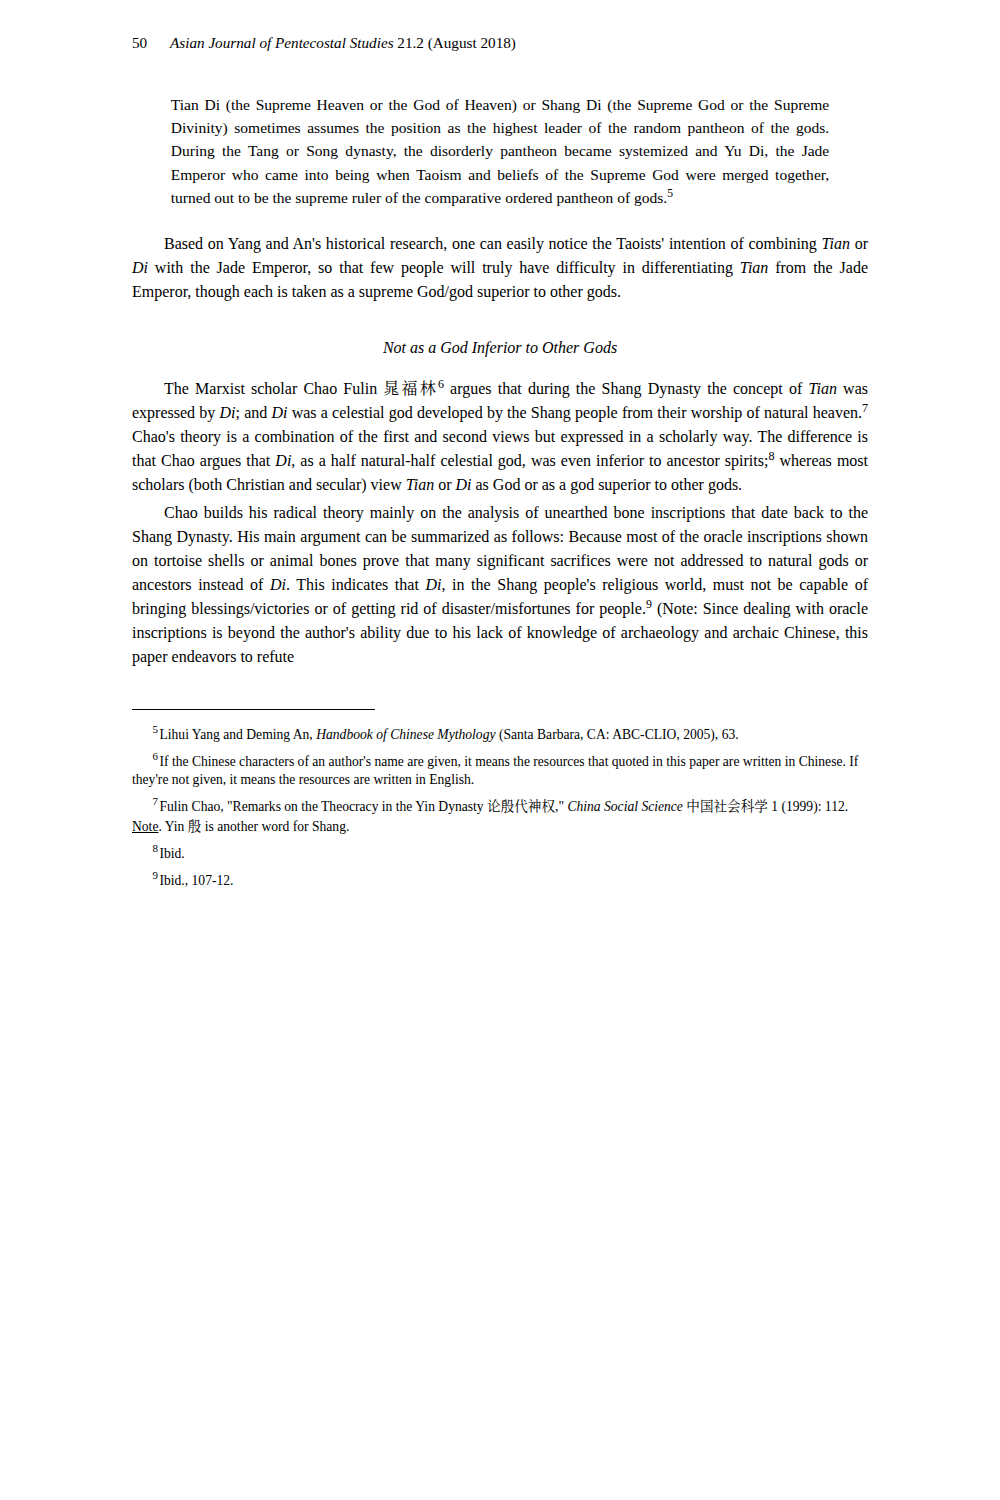50 Asian Journal of Pentecostal Studies 21.2 (August 2018)
Tian Di (the Supreme Heaven or the God of Heaven) or Shang Di (the Supreme God or the Supreme Divinity) sometimes assumes the position as the highest leader of the random pantheon of the gods. During the Tang or Song dynasty, the disorderly pantheon became systemized and Yu Di, the Jade Emperor who came into being when Taoism and beliefs of the Supreme God were merged together, turned out to be the supreme ruler of the comparative ordered pantheon of gods.5
Based on Yang and An's historical research, one can easily notice the Taoists' intention of combining Tian or Di with the Jade Emperor, so that few people will truly have difficulty in differentiating Tian from the Jade Emperor, though each is taken as a supreme God/god superior to other gods.
Not as a God Inferior to Other Gods
The Marxist scholar Chao Fulin 晁福林6 argues that during the Shang Dynasty the concept of Tian was expressed by Di; and Di was a celestial god developed by the Shang people from their worship of natural heaven.7 Chao's theory is a combination of the first and second views but expressed in a scholarly way. The difference is that Chao argues that Di, as a half natural-half celestial god, was even inferior to ancestor spirits;8 whereas most scholars (both Christian and secular) view Tian or Di as God or as a god superior to other gods.
Chao builds his radical theory mainly on the analysis of unearthed bone inscriptions that date back to the Shang Dynasty. His main argument can be summarized as follows: Because most of the oracle inscriptions shown on tortoise shells or animal bones prove that many significant sacrifices were not addressed to natural gods or ancestors instead of Di. This indicates that Di, in the Shang people's religious world, must not be capable of bringing blessings/victories or of getting rid of disaster/misfortunes for people.9 (Note: Since dealing with oracle inscriptions is beyond the author's ability due to his lack of knowledge of archaeology and archaic Chinese, this paper endeavors to refute
5 Lihui Yang and Deming An, Handbook of Chinese Mythology (Santa Barbara, CA: ABC-CLIO, 2005), 63.
6 If the Chinese characters of an author's name are given, it means the resources that quoted in this paper are written in Chinese. If they're not given, it means the resources are written in English.
7 Fulin Chao, "Remarks on the Theocracy in the Yin Dynasty 论殷代神权," China Social Science 中国社会科学 1 (1999): 112. Note. Yin 殷 is another word for Shang.
8 Ibid.
9 Ibid., 107-12.